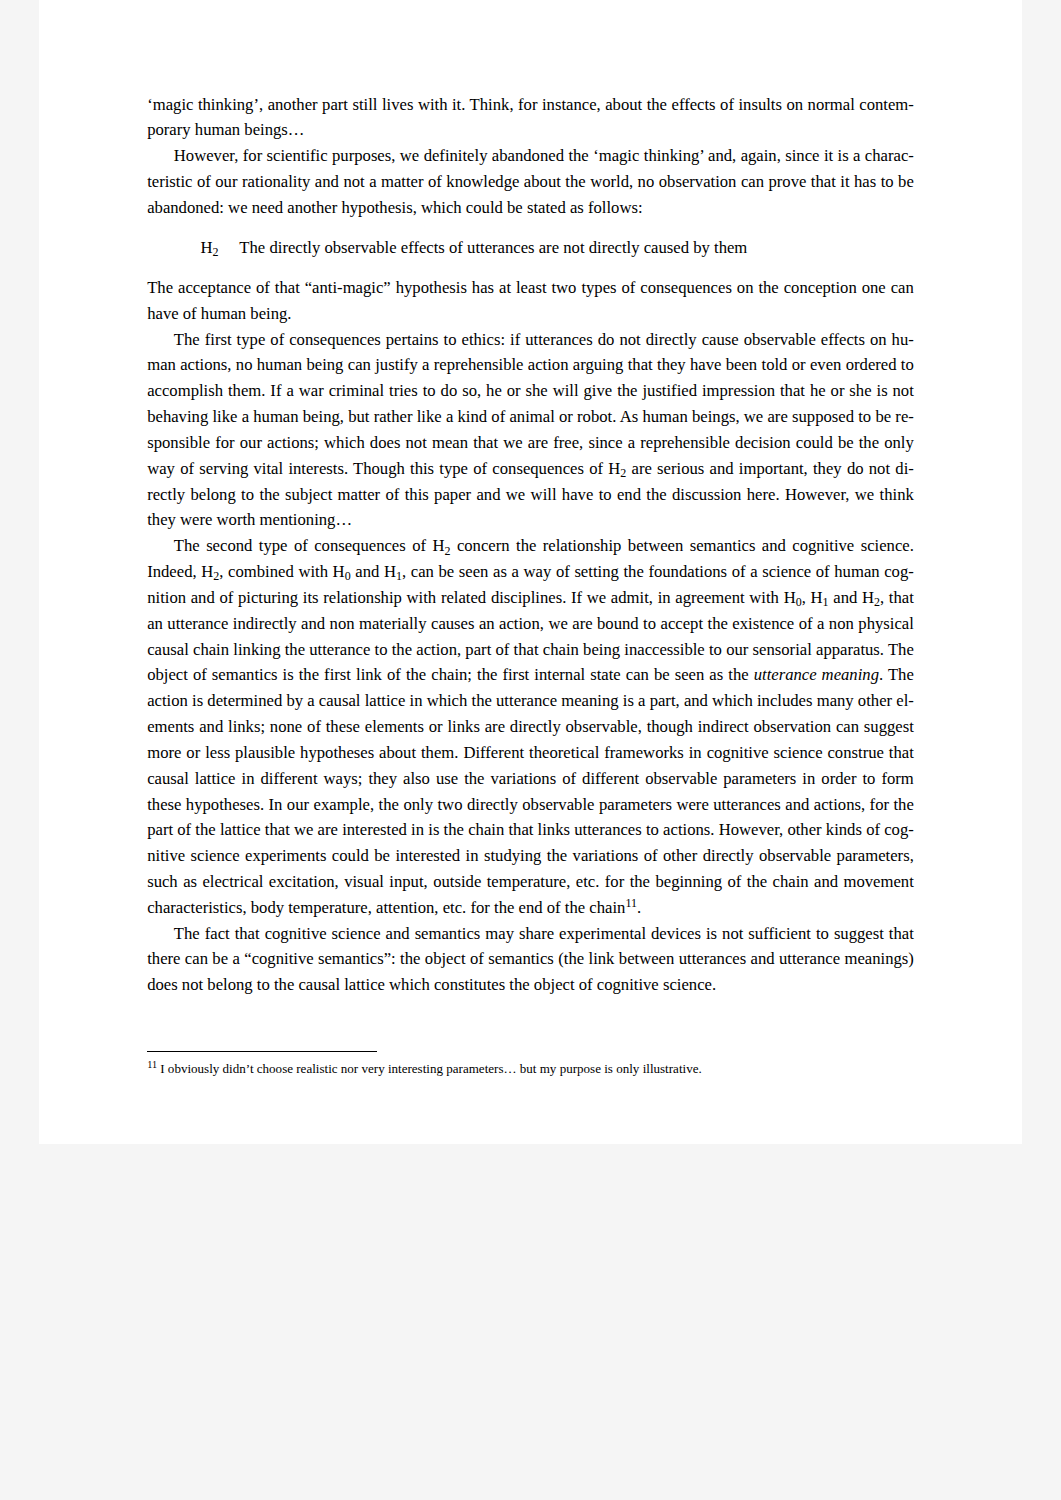‘magic thinking’, another part still lives with it. Think, for instance, about the effects of insults on normal contemporary human beings…
However, for scientific purposes, we definitely abandoned the ‘magic thinking’ and, again, since it is a characteristic of our rationality and not a matter of knowledge about the world, no observation can prove that it has to be abandoned: we need another hypothesis, which could be stated as follows:
H2 The directly observable effects of utterances are not directly caused by them
The acceptance of that “anti-magic” hypothesis has at least two types of consequences on the conception one can have of human being.
The first type of consequences pertains to ethics: if utterances do not directly cause observable effects on human actions, no human being can justify a reprehensible action arguing that they have been told or even ordered to accomplish them. If a war criminal tries to do so, he or she will give the justified impression that he or she is not behaving like a human being, but rather like a kind of animal or robot. As human beings, we are supposed to be responsible for our actions; which does not mean that we are free, since a reprehensible decision could be the only way of serving vital interests. Though this type of consequences of H2 are serious and important, they do not directly belong to the subject matter of this paper and we will have to end the discussion here. However, we think they were worth mentioning…
The second type of consequences of H2 concern the relationship between semantics and cognitive science. Indeed, H2, combined with H0 and H1, can be seen as a way of setting the foundations of a science of human cognition and of picturing its relationship with related disciplines. If we admit, in agreement with H0, H1 and H2, that an utterance indirectly and non materially causes an action, we are bound to accept the existence of a non physical causal chain linking the utterance to the action, part of that chain being inaccessible to our sensorial apparatus. The object of semantics is the first link of the chain; the first internal state can be seen as the utterance meaning. The action is determined by a causal lattice in which the utterance meaning is a part, and which includes many other elements and links; none of these elements or links are directly observable, though indirect observation can suggest more or less plausible hypotheses about them. Different theoretical frameworks in cognitive science construe that causal lattice in different ways; they also use the variations of different observable parameters in order to form these hypotheses. In our example, the only two directly observable parameters were utterances and actions, for the part of the lattice that we are interested in is the chain that links utterances to actions. However, other kinds of cognitive science experiments could be interested in studying the variations of other directly observable parameters, such as electrical excitation, visual input, outside temperature, etc. for the beginning of the chain and movement characteristics, body temperature, attention, etc. for the end of the chain11.
The fact that cognitive science and semantics may share experimental devices is not sufficient to suggest that there can be a “cognitive semantics”: the object of semantics (the link between utterances and utterance meanings) does not belong to the causal lattice which constitutes the object of cognitive science.
11 I obviously didn’t choose realistic nor very interesting parameters… but my purpose is only illustrative.